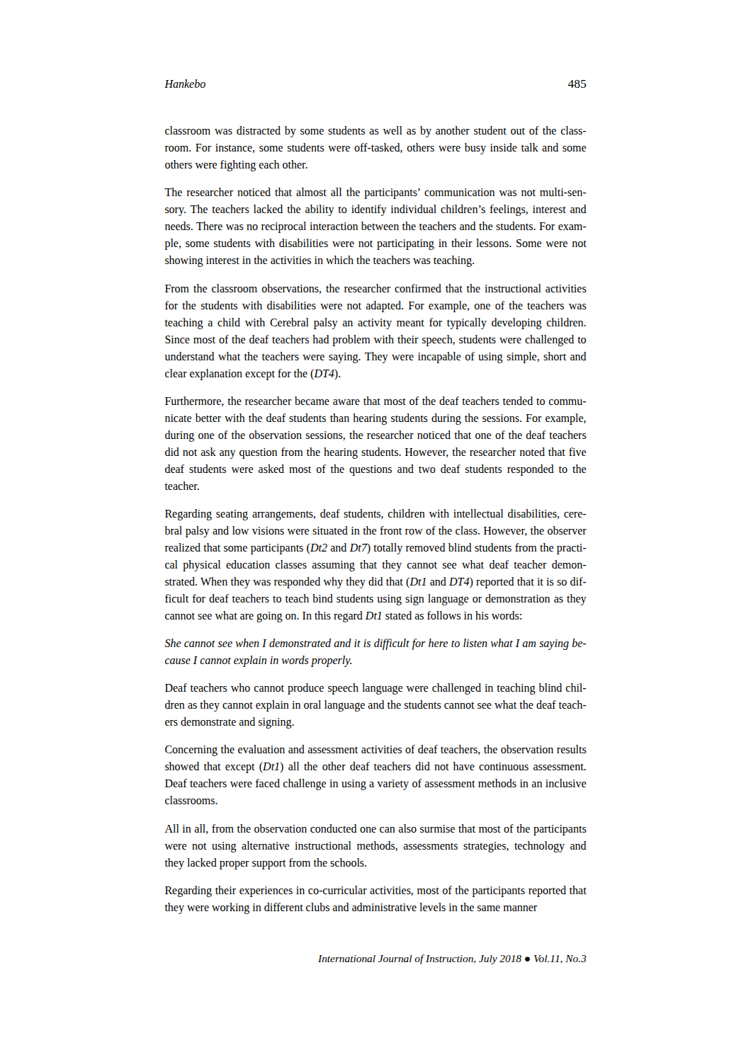Hankebo 485
classroom was distracted by some students as well as by another student out of the classroom. For instance, some students were off-tasked, others were busy inside talk and some others were fighting each other.
The researcher noticed that almost all the participants’ communication was not multi-sensory. The teachers lacked the ability to identify individual children’s feelings, interest and needs. There was no reciprocal interaction between the teachers and the students. For example, some students with disabilities were not participating in their lessons. Some were not showing interest in the activities in which the teachers was teaching.
From the classroom observations, the researcher confirmed that the instructional activities for the students with disabilities were not adapted. For example, one of the teachers was teaching a child with Cerebral palsy an activity meant for typically developing children. Since most of the deaf teachers had problem with their speech, students were challenged to understand what the teachers were saying. They were incapable of using simple, short and clear explanation except for the (DT4).
Furthermore, the researcher became aware that most of the deaf teachers tended to communicate better with the deaf students than hearing students during the sessions. For example, during one of the observation sessions, the researcher noticed that one of the deaf teachers did not ask any question from the hearing students. However, the researcher noted that five deaf students were asked most of the questions and two deaf students responded to the teacher.
Regarding seating arrangements, deaf students, children with intellectual disabilities, cerebral palsy and low visions were situated in the front row of the class. However, the observer realized that some participants (Dt2 and Dt7) totally removed blind students from the practical physical education classes assuming that they cannot see what deaf teacher demonstrated. When they was responded why they did that (Dt1 and DT4) reported that it is so difficult for deaf teachers to teach bind students using sign language or demonstration as they cannot see what are going on. In this regard Dt1 stated as follows in his words:
She cannot see when I demonstrated and it is difficult for here to listen what I am saying because I cannot explain in words properly.
Deaf teachers who cannot produce speech language were challenged in teaching blind children as they cannot explain in oral language and the students cannot see what the deaf teachers demonstrate and signing.
Concerning the evaluation and assessment activities of deaf teachers, the observation results showed that except (Dt1) all the other deaf teachers did not have continuous assessment. Deaf teachers were faced challenge in using a variety of assessment methods in an inclusive classrooms.
All in all, from the observation conducted one can also surmise that most of the participants were not using alternative instructional methods, assessments strategies, technology and they lacked proper support from the schools.
Regarding their experiences in co-curricular activities, most of the participants reported that they were working in different clubs and administrative levels in the same manner
International Journal of Instruction, July 2018 ● Vol.11, No.3